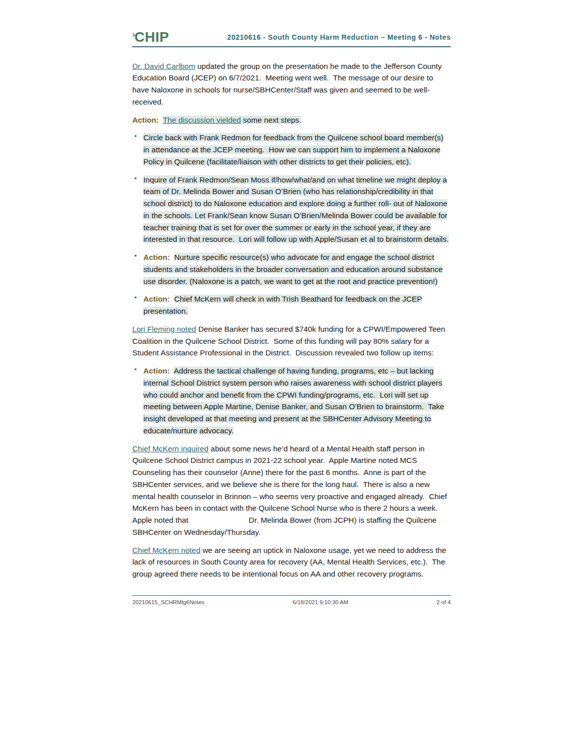›CHIP
20210616 - South County Harm Reduction – Meeting 6 - Notes
Dr. David Carlbom updated the group on the presentation he made to the Jefferson County Education Board (JCEP) on 6/7/2021. Meeting went well. The message of our desire to have Naloxone in schools for nurse/SBHCenter/Staff was given and seemed to be well-received.
Action: The discussion yielded some next steps.
Circle back with Frank Redmon for feedback from the Quilcene school board member(s) in attendance at the JCEP meeting. How we can support him to implement a Naloxone Policy in Quilcene (facilitate/liaison with other districts to get their policies, etc).
Inquire of Frank Redmon/Sean Moss if/how/what/and on what timeline we might deploy a team of Dr. Melinda Bower and Susan O’Brien (who has relationship/credibility in that school district) to do Naloxone education and explore doing a further roll- out of Naloxone in the schools. Let Frank/Sean know Susan O’Brien/Melinda Bower could be available for teacher training that is set for over the summer or early in the school year, if they are interested in that resource. Lori will follow up with Apple/Susan et al to brainstorm details.
Action: Nurture specific resource(s) who advocate for and engage the school district students and stakeholders in the broader conversation and education around substance use disorder. (Naloxone is a patch, we want to get at the root and practice prevention!)
Action: Chief McKern will check in with Trish Beathard for feedback on the JCEP presentation.
Lori Fleming noted Denise Banker has secured $740k funding for a CPWI/Empowered Teen Coalition in the Quilcene School District. Some of this funding will pay 80% salary for a Student Assistance Professional in the District. Discussion revealed two follow up items:
Action: Address the tactical challenge of having funding, programs, etc – but lacking internal School District system person who raises awareness with school district players who could anchor and benefit from the CPWI funding/programs, etc. Lori will set up meeting between Apple Martine, Denise Banker, and Susan O’Brien to brainstorm. Take insight developed at that meeting and present at the SBHCenter Advisory Meeting to educate/nurture advocacy.
Chief McKern inquired about some news he’d heard of a Mental Health staff person in Quilcene School District campus in 2021-22 school year. Apple Martine noted MCS Counseling has their counselor (Anne) there for the past 6 months. Anne is part of the SBHCenter services, and we believe she is there for the long haul. There is also a new mental health counselor in Brinnon – who seems very proactive and engaged already. Chief McKern has been in contact with the Quilcene School Nurse who is there 2 hours a week. Apple noted that Dr. Melinda Bower (from JCPH) is staffing the Quilcene SBHCenter on Wednesday/Thursday.
Chief McKern noted we are seeing an uptick in Naloxone usage, yet we need to address the lack of resources in South County area for recovery (AA, Mental Health Services, etc.). The group agreed there needs to be intentional focus on AA and other recovery programs.
20210615_SCHRMtg6Notes
6/18/2021 9:10:30 AM
2 of 4